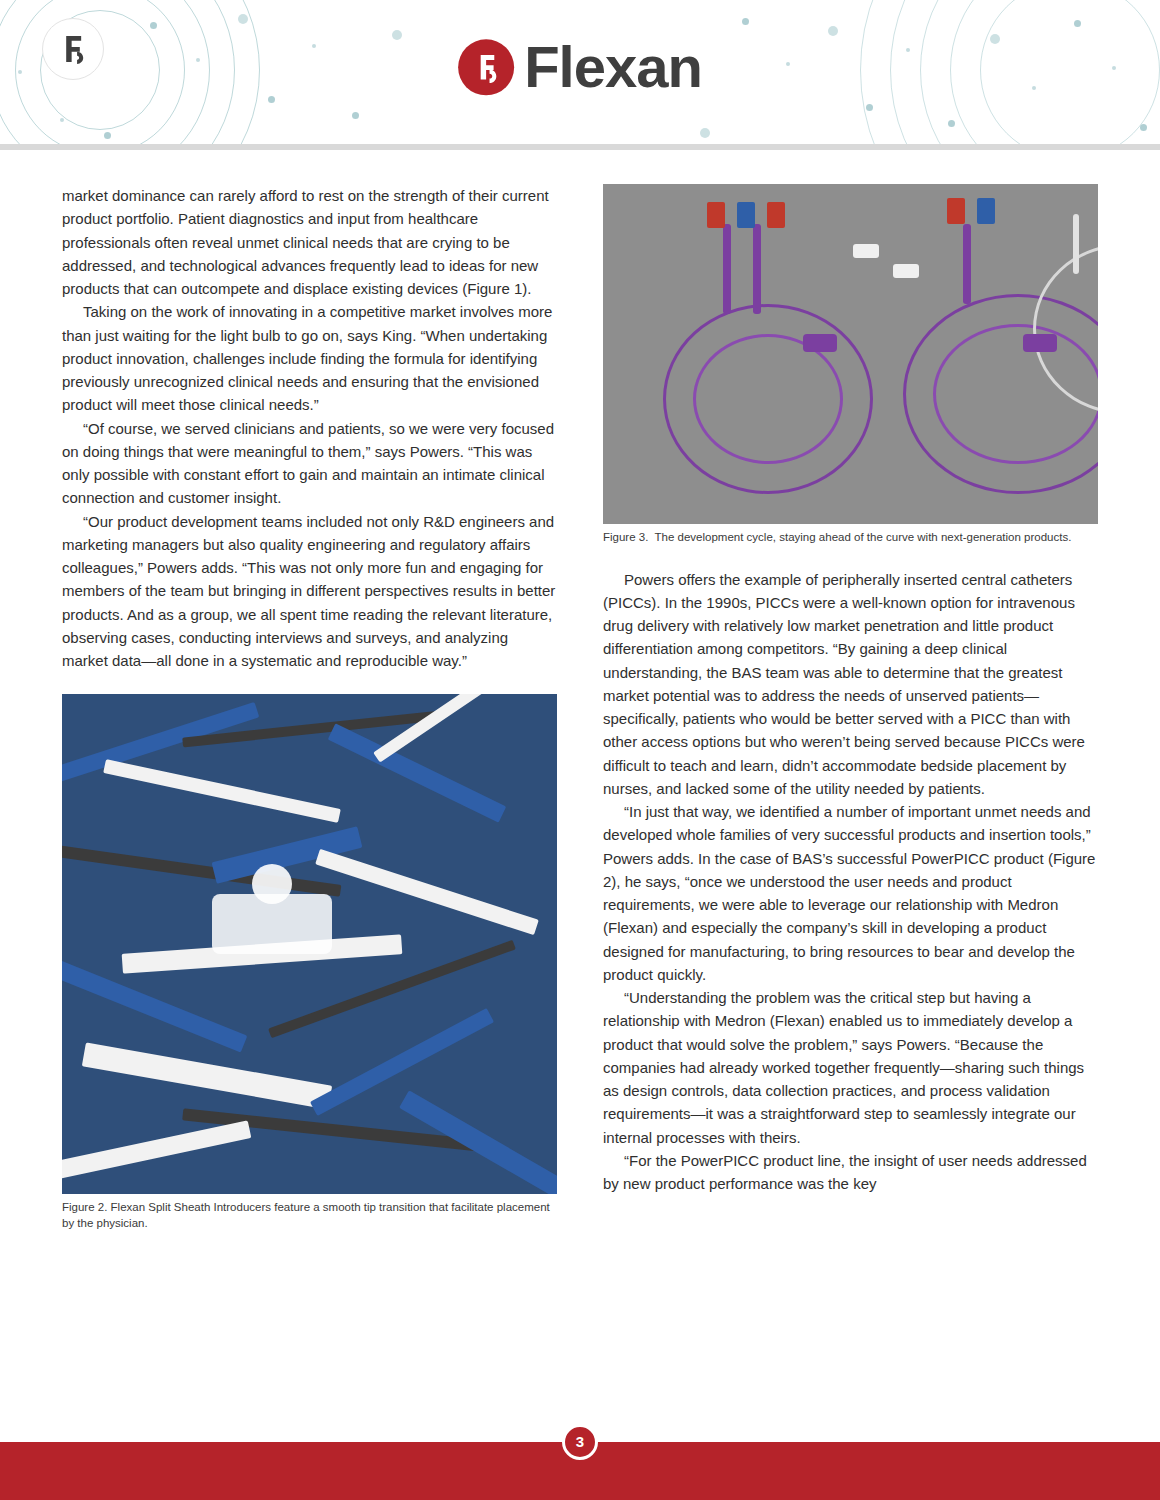Flexan
market dominance can rarely afford to rest on the strength of their current product portfolio. Patient diagnostics and input from healthcare professionals often reveal unmet clinical needs that are crying to be addressed, and technological advances frequently lead to ideas for new products that can outcompete and displace existing devices (Figure 1).
Taking on the work of innovating in a competitive market involves more than just waiting for the light bulb to go on, says King. “When undertaking product innovation, challenges include finding the formula for identifying previously unrecognized clinical needs and ensuring that the envisioned product will meet those clinical needs.”
“Of course, we served clinicians and patients, so we were very focused on doing things that were meaningful to them,” says Powers. “This was only possible with constant effort to gain and maintain an intimate clinical connection and customer insight.
“Our product development teams included not only R&D engineers and marketing managers but also quality engineering and regulatory affairs colleagues,” Powers adds. “This was not only more fun and engaging for members of the team but bringing in different perspectives results in better products. And as a group, we all spent time reading the relevant literature, observing cases, conducting interviews and surveys, and analyzing market data—all done in a systematic and reproducible way.”
Figure 2. Flexan Split Sheath Introducers feature a smooth tip transition that facilitate placement by the physician.
Figure 3. The development cycle, staying ahead of the curve with next-generation products.
Powers offers the example of peripherally inserted central catheters (PICCs). In the 1990s, PICCs were a well-known option for intravenous drug delivery with relatively low market penetration and little product differentiation among competitors. “By gaining a deep clinical understanding, the BAS team was able to determine that the greatest market potential was to address the needs of unserved patients—specifically, patients who would be better served with a PICC than with other access options but who weren’t being served because PICCs were difficult to teach and learn, didn’t accommodate bedside placement by nurses, and lacked some of the utility needed by patients.
“In just that way, we identified a number of important unmet needs and developed whole families of very successful products and insertion tools,” Powers adds. In the case of BAS’s successful PowerPICC product (Figure 2), he says, “once we understood the user needs and product requirements, we were able to leverage our relationship with Medron (Flexan) and especially the company’s skill in developing a product designed for manufacturing, to bring resources to bear and develop the product quickly.
“Understanding the problem was the critical step but having a relationship with Medron (Flexan) enabled us to immediately develop a product that would solve the problem,” says Powers. “Because the companies had already worked together frequently—sharing such things as design controls, data collection practices, and process validation requirements—it was a straightforward step to seamlessly integrate our internal processes with theirs.
“For the PowerPICC product line, the insight of user needs addressed by new product performance was the key
3